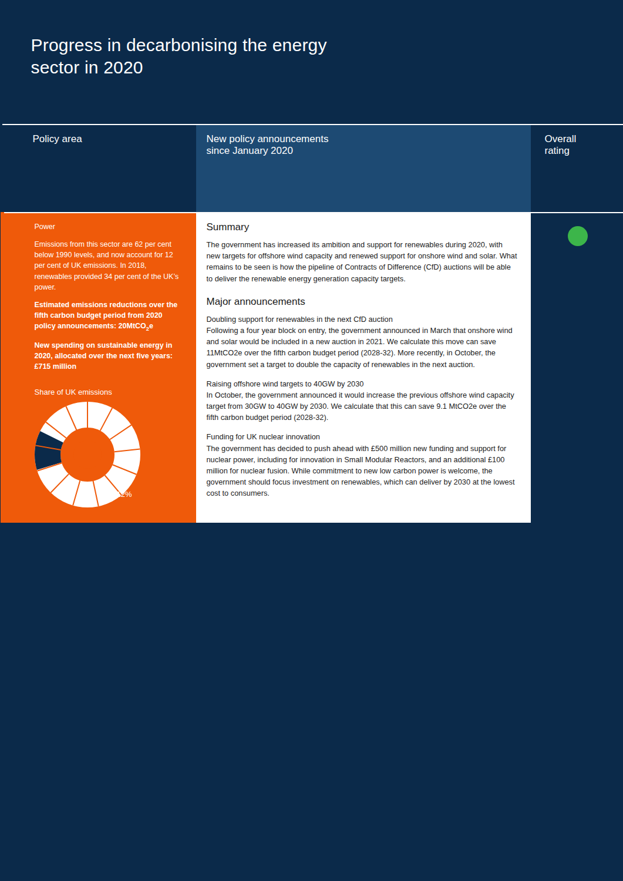Progress in decarbonising the energy
sector in 2020
| Policy area | New policy announcements since January 2020 | Overall rating |
| --- | --- | --- |
| Power Emissions from this sector are 62 per cent below 1990 levels, and now account for 12 per cent of UK emissions. In 2018, renewables provided 34 per cent of the UK’s power. Estimated emissions reductions over the fifth carbon budget period from 2020 policy announcements: 20MtCO 2 e New spending on sustainable energy in 2020, allocated over the next five years: £715 million Share of UK emissions 12% | Summary The government has increased its ambition and support for renewables during 2020, with new targets for offshore wind capacity and renewed support for onshore wind and solar. What remains to be seen is how the pipeline of Contracts of Difference (CfD) auctions will be able to deliver the renewable energy generation capacity targets. Major announcements Doubling support for renewables in the next CfD auction Following a four year block on entry, the government announced in March that onshore wind and solar would be included in a new auction in 2021. We calculate this move can save 11MtCO2e over the fifth carbon budget period (2028-32). More recently, in October, the government set a target to double the capacity of renewables in the next auction. Raising offshore wind targets to 40GW by 2030 In October, the government announced it would increase the previous offshore wind capacity target from 30GW to 40GW by 2030. We calculate that this can save 9.1 MtCO2e over the fifth carbon budget period (2028-32). Funding for UK nuclear innovation The government has decided to push ahead with £500 million new funding and support for nuclear power, including for innovation in Small Modular Reactors, and an additional £100 million for nuclear fusion. While commitment to new low carbon power is welcome, the government should focus investment on renewables, which can deliver by 2030 at the lowest cost to consumers. | |